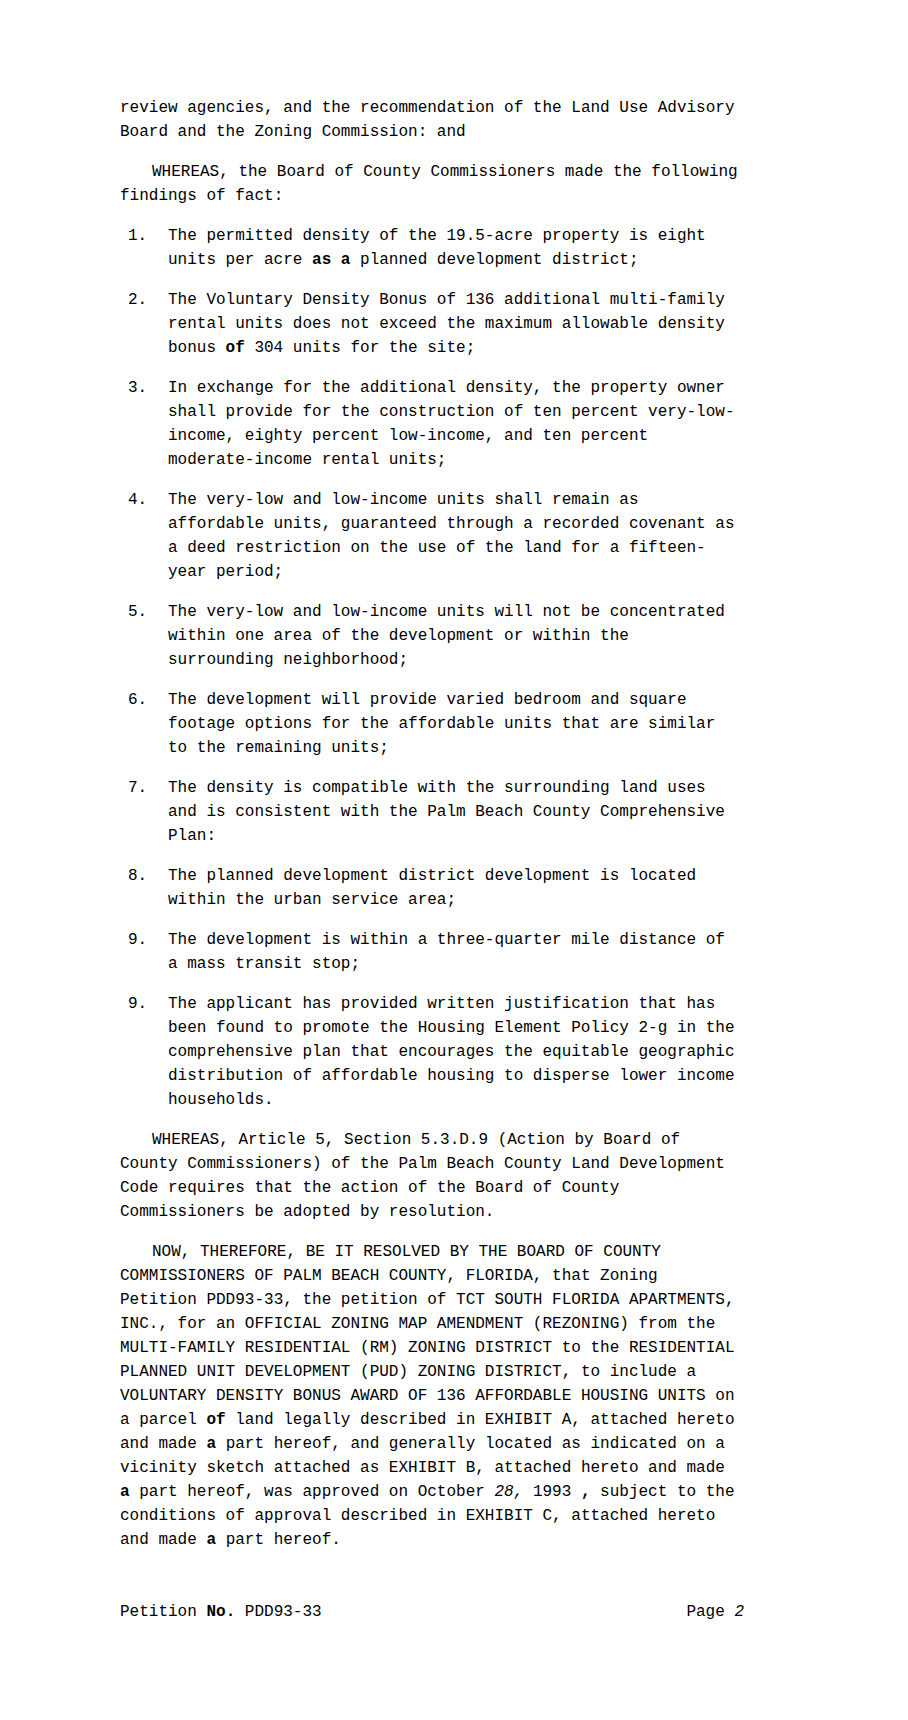review agencies, and the recommendation of the Land Use Advisory Board and the Zoning Commission: and
WHEREAS, the Board of County Commissioners made the following findings of fact:
1. The permitted density of the 19.5-acre property is eight units per acre as a planned development district;
2. The Voluntary Density Bonus of 136 additional multi-family rental units does not exceed the maximum allowable density bonus of 304 units for the site;
3. In exchange for the additional density, the property owner shall provide for the construction of ten percent very-low-income, eighty percent low-income, and ten percent moderate-income rental units;
4. The very-low and low-income units shall remain as affordable units, guaranteed through a recorded covenant as a deed restriction on the use of the land for a fifteen-year period;
5. The very-low and low-income units will not be concentrated within one area of the development or within the surrounding neighborhood;
6. The development will provide varied bedroom and square footage options for the affordable units that are similar to the remaining units;
7. The density is compatible with the surrounding land uses and is consistent with the Palm Beach County Comprehensive Plan:
8. The planned development district development is located within the urban service area;
9. The development is within a three-quarter mile distance of a mass transit stop;
9. The applicant has provided written justification that has been found to promote the Housing Element Policy 2-g in the comprehensive plan that encourages the equitable geographic distribution of affordable housing to disperse lower income households.
WHEREAS, Article 5, Section 5.3.D.9 (Action by Board of County Commissioners) of the Palm Beach County Land Development Code requires that the action of the Board of County Commissioners be adopted by resolution.
NOW, THEREFORE, BE IT RESOLVED BY THE BOARD OF COUNTY COMMISSIONERS OF PALM BEACH COUNTY, FLORIDA, that Zoning Petition PDD93-33, the petition of TCT SOUTH FLORIDA APARTMENTS, INC., for an OFFICIAL ZONING MAP AMENDMENT (REZONING) from the MULTI-FAMILY RESIDENTIAL (RM) ZONING DISTRICT to the RESIDENTIAL PLANNED UNIT DEVELOPMENT (PUD) ZONING DISTRICT, to include a VOLUNTARY DENSITY BONUS AWARD OF 136 AFFORDABLE HOUSING UNITS on a parcel of land legally described in EXHIBIT A, attached hereto and made a part hereof, and generally located as indicated on a vicinity sketch attached as EXHIBIT B, attached hereto and made a part hereof, was approved on October 28, 1993 , subject to the conditions of approval described in EXHIBIT C, attached hereto and made a part hereof.
Petition No. PDD93-33 Page 2